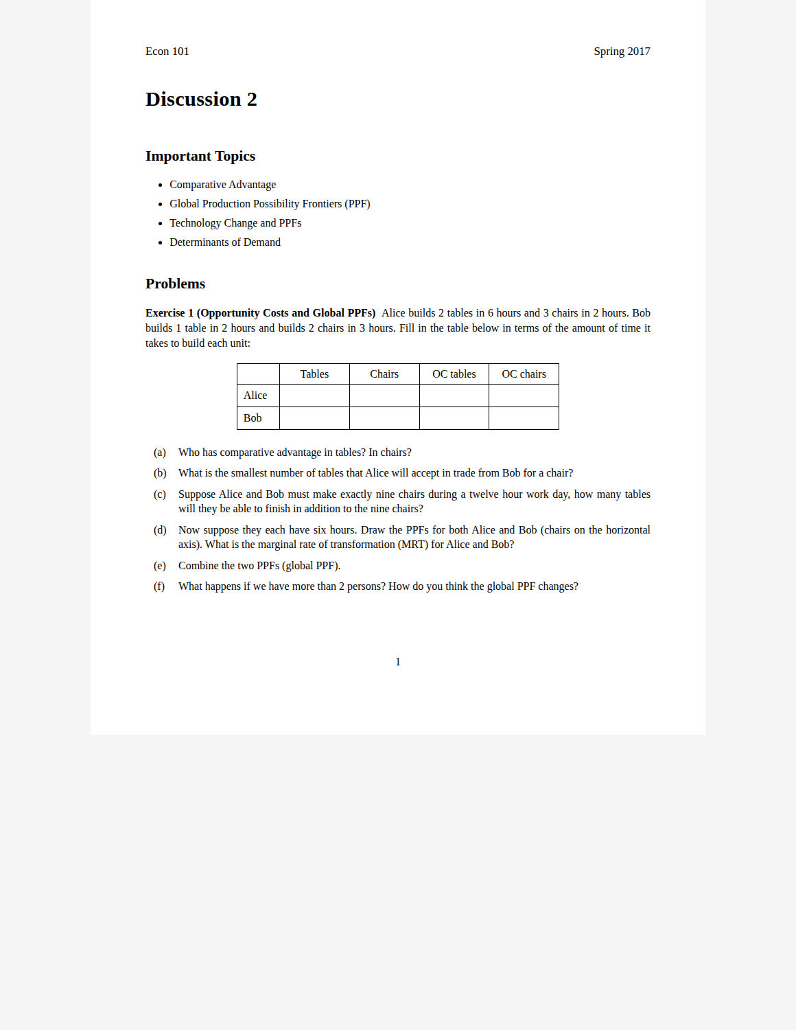Econ 101 Spring 2017
Discussion 2
Important Topics
Comparative Advantage
Global Production Possibility Frontiers (PPF)
Technology Change and PPFs
Determinants of Demand
Problems
Exercise 1 (Opportunity Costs and Global PPFs) Alice builds 2 tables in 6 hours and 3 chairs in 2 hours. Bob builds 1 table in 2 hours and builds 2 chairs in 3 hours. Fill in the table below in terms of the amount of time it takes to build each unit:
| | Tables | Chairs | OC tables | OC chairs |
| --- | --- | --- | --- | --- |
| Alice | | | | |
| Bob | | | | |
Who has comparative advantage in tables? In chairs?
What is the smallest number of tables that Alice will accept in trade from Bob for a chair?
Suppose Alice and Bob must make exactly nine chairs during a twelve hour work day, how many tables will they be able to finish in addition to the nine chairs?
Now suppose they each have six hours. Draw the PPFs for both Alice and Bob (chairs on the horizontal axis). What is the marginal rate of transformation (MRT) for Alice and Bob?
Combine the two PPFs (global PPF).
What happens if we have more than 2 persons? How do you think the global PPF changes?
1